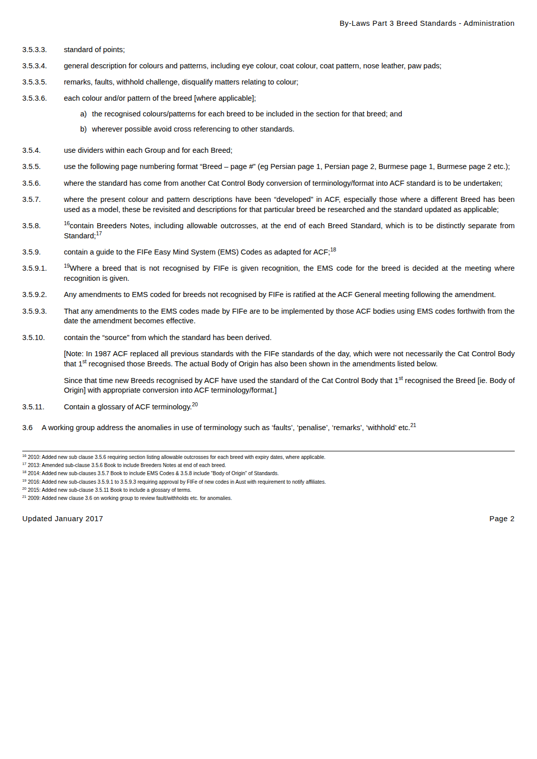By-Laws Part 3 Breed Standards - Administration
3.5.3.3.
standard of points;
3.5.3.4.
general description for colours and patterns, including eye colour, coat colour, coat pattern, nose leather, paw pads;
3.5.3.5.
remarks, faults, withhold challenge, disqualify matters relating to colour;
3.5.3.6.
each colour and/or pattern of the breed [where applicable];
a)
the recognised colours/patterns for each breed to be included in the section for that breed; and
b)
wherever possible avoid cross referencing to other standards.
3.5.4.
use dividers within each Group and for each Breed;
3.5.5.
use the following page numbering format “Breed – page #” (eg Persian page 1, Persian page 2, Burmese page 1, Burmese page 2 etc.);
3.5.6.
where the standard has come from another Cat Control Body conversion of terminology/format into ACF standard is to be undertaken;
3.5.7.
where the present colour and pattern descriptions have been “developed” in ACF, especially those where a different Breed has been used as a model, these be revisited and descriptions for that particular breed be researched and the standard updated as applicable;
3.5.8.
16contain Breeders Notes, including allowable outcrosses, at the end of each Breed Standard, which is to be distinctly separate from Standard;17
3.5.9.
contain a guide to the FIFe Easy Mind System (EMS) Codes as adapted for ACF;18
3.5.9.1.
19Where a breed that is not recognised by FIFe is given recognition, the EMS code for the breed is decided at the meeting where recognition is given.
3.5.9.2.
Any amendments to EMS coded for breeds not recognised by FIFe is ratified at the ACF General meeting following the amendment.
3.5.9.3.
That any amendments to the EMS codes made by FIFe are to be implemented by those ACF bodies using EMS codes forthwith from the date the amendment becomes effective.
3.5.10.
contain the “source” from which the standard has been derived.
[Note: In 1987 ACF replaced all previous standards with the FIFe standards of the day, which were not necessarily the Cat Control Body that 1st recognised those Breeds. The actual Body of Origin has also been shown in the amendments listed below.
Since that time new Breeds recognised by ACF have used the standard of the Cat Control Body that 1st recognised the Breed [ie. Body of Origin] with appropriate conversion into ACF terminology/format.]
3.5.11.
Contain a glossary of ACF terminology.20
3.6
A working group address the anomalies in use of terminology such as ‘faults’, ‘penalise’, ‘remarks’, ‘withhold’ etc.21
16 2010: Added new sub clause 3.5.6 requiring section listing allowable outcrosses for each breed with expiry dates, where applicable.
17 2013: Amended sub-clause 3.5.6 Book to include Breeders Notes at end of each breed.
18 2014: Added new sub-clauses 3.5.7 Book to include EMS Codes & 3.5.8 include “Body of Origin” of Standards.
19 2016: Added new sub-clauses 3.5.9.1 to 3.5.9.3 requiring approval by FIFe of new codes in Aust with requirement to notify affiliates.
20 2015: Added new sub-clause 3.5.11 Book to include a glossary of terms.
21 2009: Added new clause 3.6 on working group to review fault/withholds etc. for anomalies.
Updated January 2017 Page 2